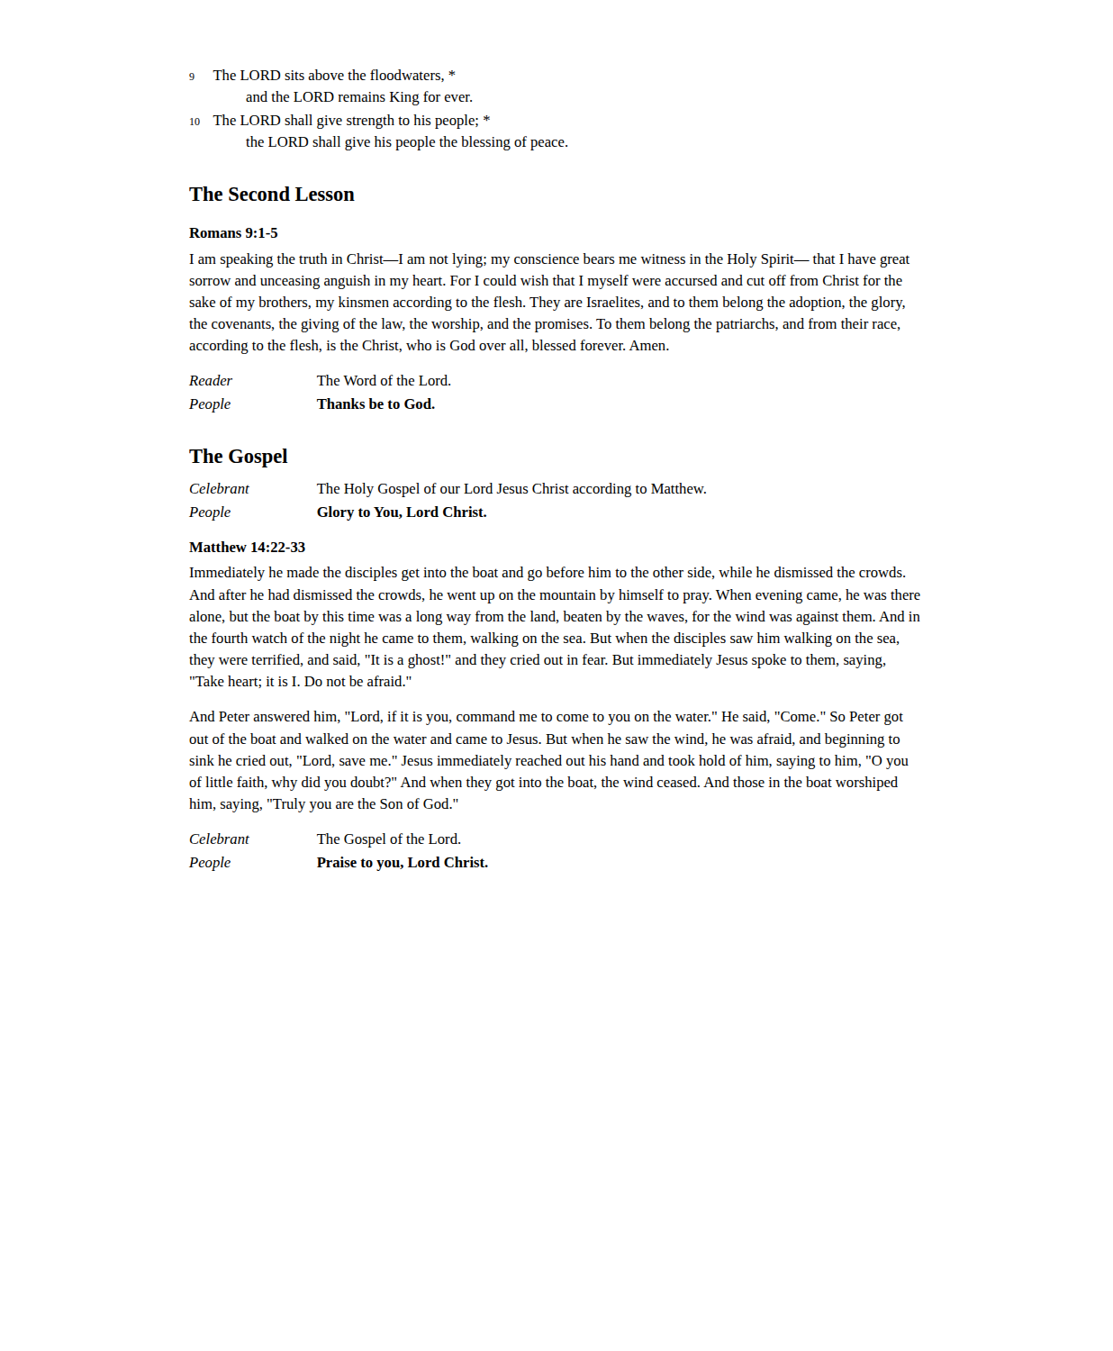9 The LORD sits above the floodwaters, * and the LORD remains King for ever.
10 The LORD shall give strength to his people; * the LORD shall give his people the blessing of peace.
The Second Lesson
Romans 9:1-5
I am speaking the truth in Christ—I am not lying; my conscience bears me witness in the Holy Spirit— that I have great sorrow and unceasing anguish in my heart. For I could wish that I myself were accursed and cut off from Christ for the sake of my brothers, my kinsmen according to the flesh. They are Israelites, and to them belong the adoption, the glory, the covenants, the giving of the law, the worship, and the promises. To them belong the patriarchs, and from their race, according to the flesh, is the Christ, who is God over all, blessed forever. Amen.
Reader The Word of the Lord.
People Thanks be to God.
The Gospel
Celebrant The Holy Gospel of our Lord Jesus Christ according to Matthew.
People Glory to You, Lord Christ.
Matthew 14:22-33
Immediately he made the disciples get into the boat and go before him to the other side, while he dismissed the crowds. And after he had dismissed the crowds, he went up on the mountain by himself to pray. When evening came, he was there alone, but the boat by this time was a long way from the land, beaten by the waves, for the wind was against them. And in the fourth watch of the night he came to them, walking on the sea. But when the disciples saw him walking on the sea, they were terrified, and said, "It is a ghost!" and they cried out in fear. But immediately Jesus spoke to them, saying, "Take heart; it is I. Do not be afraid."
And Peter answered him, "Lord, if it is you, command me to come to you on the water." He said, "Come." So Peter got out of the boat and walked on the water and came to Jesus. But when he saw the wind, he was afraid, and beginning to sink he cried out, "Lord, save me." Jesus immediately reached out his hand and took hold of him, saying to him, "O you of little faith, why did you doubt?" And when they got into the boat, the wind ceased. And those in the boat worshiped him, saying, "Truly you are the Son of God."
Celebrant The Gospel of the Lord.
People Praise to you, Lord Christ.